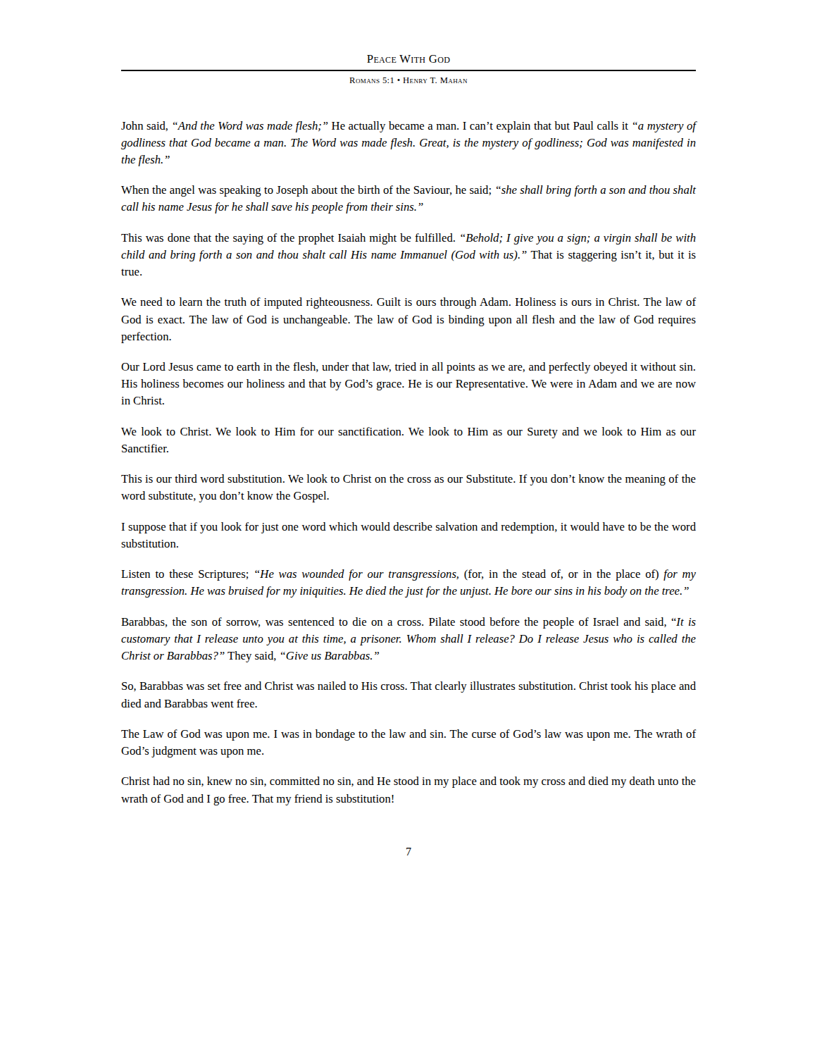Peace With God
Romans 5:1 • Henry T. Mahan
John said, “And the Word was made flesh;” He actually became a man. I can’t explain that but Paul calls it “a mystery of godliness that God became a man. The Word was made flesh. Great, is the mystery of godliness; God was manifested in the flesh.”
When the angel was speaking to Joseph about the birth of the Saviour, he said; “she shall bring forth a son and thou shalt call his name Jesus for he shall save his people from their sins.”
This was done that the saying of the prophet Isaiah might be fulfilled. “Behold; I give you a sign; a virgin shall be with child and bring forth a son and thou shalt call His name Immanuel (God with us).” That is staggering isn’t it, but it is true.
We need to learn the truth of imputed righteousness. Guilt is ours through Adam. Holiness is ours in Christ. The law of God is exact. The law of God is unchangeable. The law of God is binding upon all flesh and the law of God requires perfection.
Our Lord Jesus came to earth in the flesh, under that law, tried in all points as we are, and perfectly obeyed it without sin. His holiness becomes our holiness and that by God’s grace. He is our Representative. We were in Adam and we are now in Christ.
We look to Christ. We look to Him for our sanctification. We look to Him as our Surety and we look to Him as our Sanctifier.
This is our third word substitution. We look to Christ on the cross as our Substitute. If you don’t know the meaning of the word substitute, you don’t know the Gospel.
I suppose that if you look for just one word which would describe salvation and redemption, it would have to be the word substitution.
Listen to these Scriptures; “He was wounded for our transgressions, (for, in the stead of, or in the place of) for my transgression. He was bruised for my iniquities. He died the just for the unjust. He bore our sins in his body on the tree.”
Barabbas, the son of sorrow, was sentenced to die on a cross. Pilate stood before the people of Israel and said, “It is customary that I release unto you at this time, a prisoner. Whom shall I release? Do I release Jesus who is called the Christ or Barabbas?” They said, “Give us Barabbas.”
So, Barabbas was set free and Christ was nailed to His cross. That clearly illustrates substitution. Christ took his place and died and Barabbas went free.
The Law of God was upon me. I was in bondage to the law and sin. The curse of God’s law was upon me. The wrath of God’s judgment was upon me.
Christ had no sin, knew no sin, committed no sin, and He stood in my place and took my cross and died my death unto the wrath of God and I go free. That my friend is substitution!
7